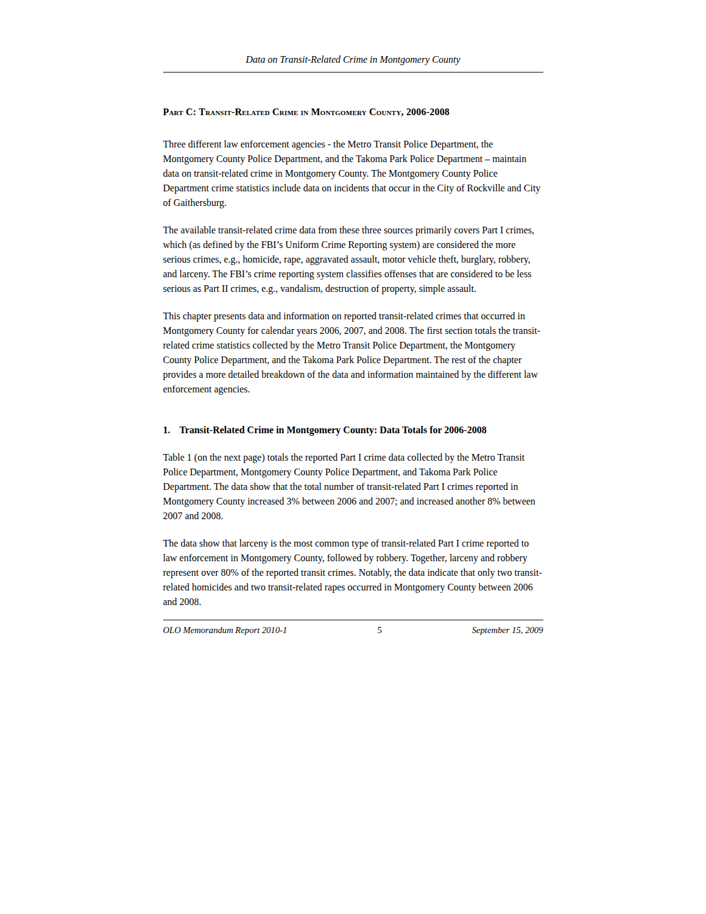Data on Transit-Related Crime in Montgomery County
Part C: Transit-Related Crime in Montgomery County, 2006-2008
Three different law enforcement agencies - the Metro Transit Police Department, the Montgomery County Police Department, and the Takoma Park Police Department – maintain data on transit-related crime in Montgomery County. The Montgomery County Police Department crime statistics include data on incidents that occur in the City of Rockville and City of Gaithersburg.
The available transit-related crime data from these three sources primarily covers Part I crimes, which (as defined by the FBI’s Uniform Crime Reporting system) are considered the more serious crimes, e.g., homicide, rape, aggravated assault, motor vehicle theft, burglary, robbery, and larceny. The FBI’s crime reporting system classifies offenses that are considered to be less serious as Part II crimes, e.g., vandalism, destruction of property, simple assault.
This chapter presents data and information on reported transit-related crimes that occurred in Montgomery County for calendar years 2006, 2007, and 2008. The first section totals the transit-related crime statistics collected by the Metro Transit Police Department, the Montgomery County Police Department, and the Takoma Park Police Department. The rest of the chapter provides a more detailed breakdown of the data and information maintained by the different law enforcement agencies.
1. Transit-Related Crime in Montgomery County: Data Totals for 2006-2008
Table 1 (on the next page) totals the reported Part I crime data collected by the Metro Transit Police Department, Montgomery County Police Department, and Takoma Park Police Department. The data show that the total number of transit-related Part I crimes reported in Montgomery County increased 3% between 2006 and 2007; and increased another 8% between 2007 and 2008.
The data show that larceny is the most common type of transit-related Part I crime reported to law enforcement in Montgomery County, followed by robbery. Together, larceny and robbery represent over 80% of the reported transit crimes. Notably, the data indicate that only two transit-related homicides and two transit-related rapes occurred in Montgomery County between 2006 and 2008.
OLO Memorandum Report 2010-1 5 September 15, 2009